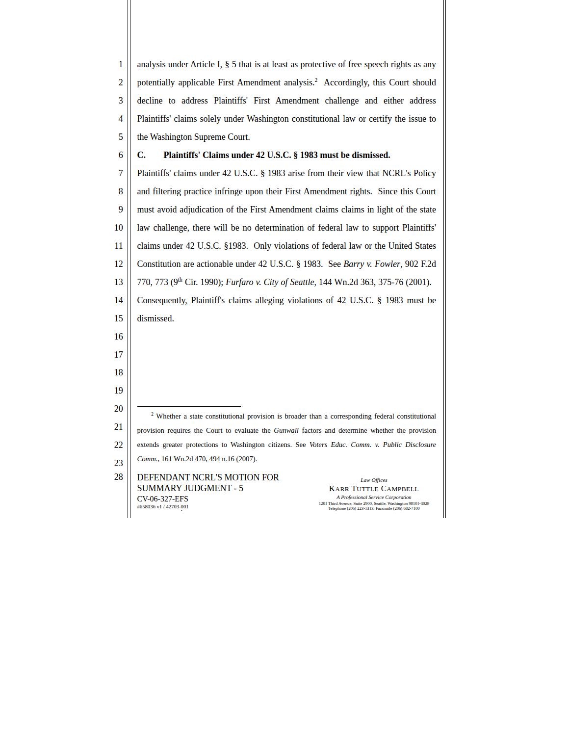1
2
3
4
5
6
7
8
9
10
11
12
13
14
15
16
17
18
19
20
21
22
23
analysis under Article I, § 5 that is at least as protective of free speech rights as any potentially applicable First Amendment analysis.2 Accordingly, this Court should decline to address Plaintiffs' First Amendment challenge and either address Plaintiffs' claims solely under Washington constitutional law or certify the issue to the Washington Supreme Court.
C.
Plaintiffs' Claims under 42 U.S.C. § 1983 must be dismissed.
Plaintiffs' claims under 42 U.S.C. § 1983 arise from their view that NCRL's Policy and filtering practice infringe upon their First Amendment rights. Since this Court must avoid adjudication of the First Amendment claims claims in light of the state law challenge, there will be no determination of federal law to support Plaintiffs' claims under 42 U.S.C. §1983. Only violations of federal law or the United States Constitution are actionable under 42 U.S.C. § 1983. See Barry v. Fowler, 902 F.2d 770, 773 (9th Cir. 1990); Furfaro v. City of Seattle, 144 Wn.2d 363, 375-76 (2001). Consequently, Plaintiff's claims alleging violations of 42 U.S.C. § 1983 must be dismissed.
2 Whether a state constitutional provision is broader than a corresponding federal constitutional provision requires the Court to evaluate the Gunwall factors and determine whether the provision extends greater protections to Washington citizens. See Voters Educ. Comm. v. Public Disclosure Comm., 161 Wn.2d 470, 494 n.16 (2007).
28
DEFENDANT NCRL'S MOTION FOR
SUMMARY JUDGMENT - 5
CV-06-327-EFS
#658036 v1 / 42703-001
Law Offices
KARR TUTTLE CAMPBELL
A Professional Service Corporation
1201 Third Avenue, Suite 2900, Seattle, Washington 98101-3028
Telephone (206) 223-1313, Facsimile (206) 682-7100
.